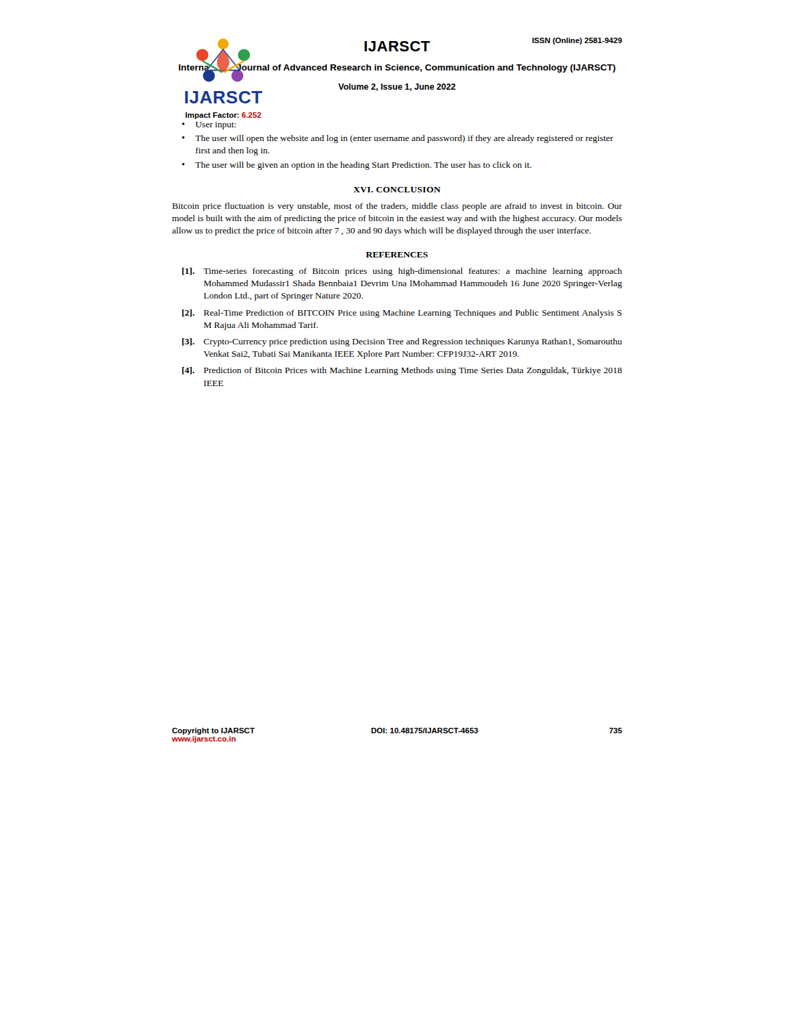IJARSCT
Impact Factor: 6.252
ISSN (Online) 2581-9429
IJARSCT
International Journal of Advanced Research in Science, Communication and Technology (IJARSCT)
Volume 2, Issue 1, June 2022
User input:
The user will open the website and log in (enter username and password) if they are already registered or register first and then log in.
The user will be given an option in the heading Start Prediction. The user has to click on it.
XVI. CONCLUSION
Bitcoin price fluctuation is very unstable, most of the traders, middle class people are afraid to invest in bitcoin. Our model is built with the aim of predicting the price of bitcoin in the easiest way and with the highest accuracy. Our models allow us to predict the price of bitcoin after 7 , 30 and 90 days which will be displayed through the user interface.
REFERENCES
Time-series forecasting of Bitcoin prices using high-dimensional features: a machine learning approach Mohammed Mudassir1 Shada Bennbaia1 Devrim Una lMohammad Hammoudeh 16 June 2020 Springer-Verlag London Ltd., part of Springer Nature 2020.
Real-Time Prediction of BITCOIN Price using Machine Learning Techniques and Public Sentiment Analysis S M Rajua Ali Mohammad Tarif.
Crypto-Currency price prediction using Decision Tree and Regression techniques Karunya Rathan1, Somarouthu Venkat Sai2, Tubati Sai Manikanta IEEE Xplore Part Number: CFP19J32-ART 2019.
Prediction of Bitcoin Prices with Machine Learning Methods using Time Series Data Zonguldak, Türkiye 2018 IEEE
Copyright to IJARSCT
www.ijarsct.co.in
DOI: 10.48175/IJARSCT-4653
735